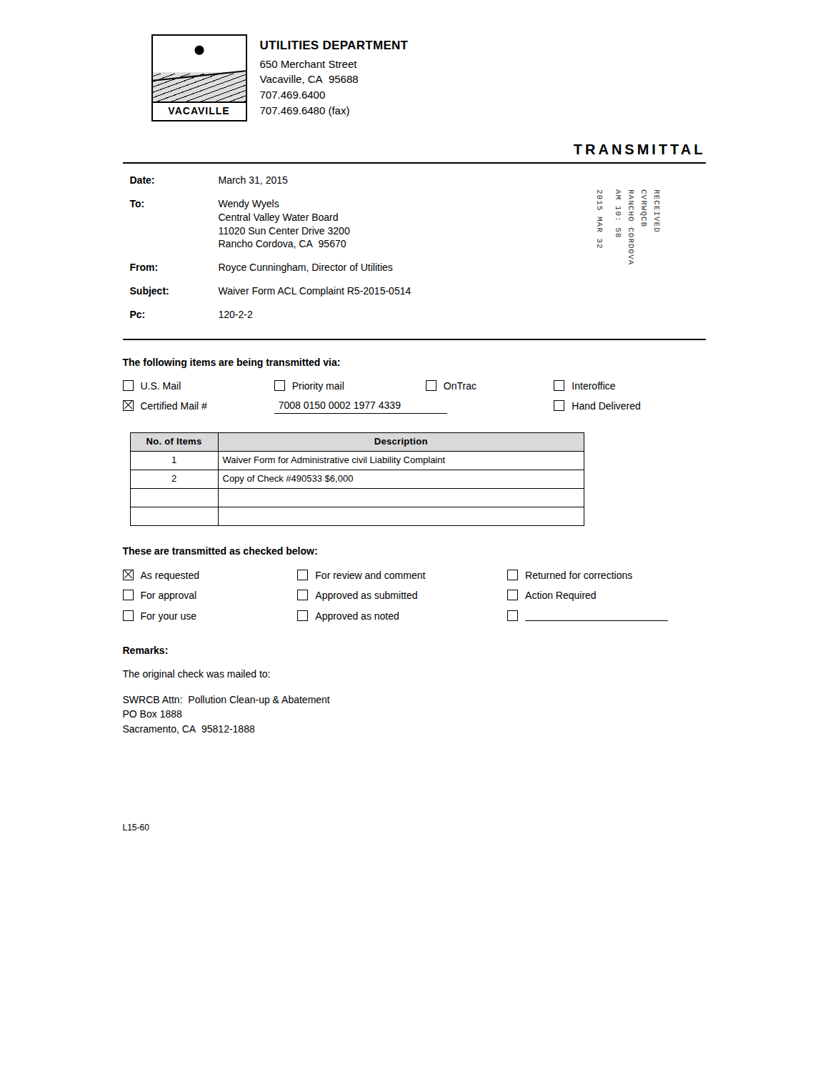VACAVILLE
UTILITIES DEPARTMENT
650 Merchant Street
Vacaville, CA 95688
707.469.6400
707.469.6480 (fax)
TRANSMITTAL
| Date: | March 31, 2015 |
| To: | Wendy Wyels Central Valley Water Board 11020 Sun Center Drive 3200 Rancho Cordova, CA 95670 |
| From: | Royce Cunningham, Director of Utilities |
| Subject: | Waiver Form ACL Complaint R5-2015-0514 |
| Pc: | 120-2-2 |
2015 MAR 32 AM 10: 58 RANCHO CORDOVA CVRWQCB RECEIVED
The following items are being transmitted via:
| U.S. Mail | Priority mail | OnTrac | Interoffice |
| Certified Mail # | 7008 0150 0002 1977 4339 | Hand Delivered |
| No. of Items | Description |
| --- | --- |
| 1 | Waiver Form for Administrative civil Liability Complaint |
| 2 | Copy of Check #490533 $6,000 |
These are transmitted as checked below:
| As requested | For review and comment | Returned for corrections |
| For approval | Approved as submitted | Action Required |
| For your use | Approved as noted | |
Remarks:
The original check was mailed to:
SWRCB Attn: Pollution Clean-up & Abatement
PO Box 1888
Sacramento, CA 95812-1888
L15-60